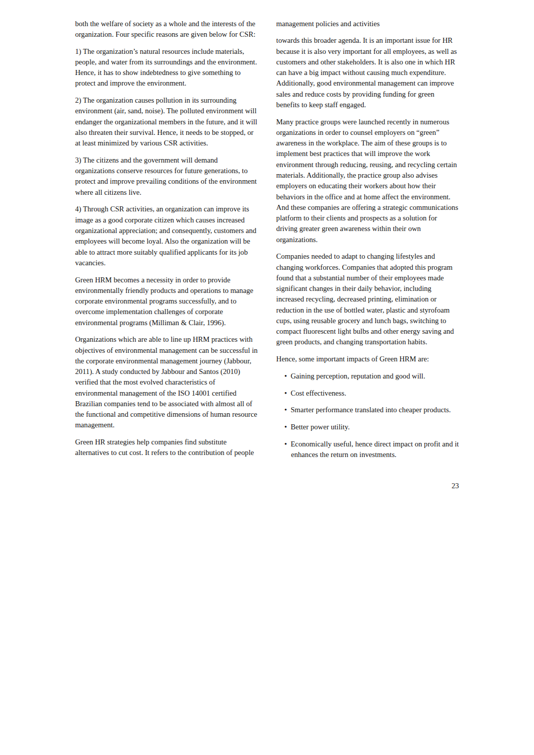both the welfare of society as a whole and the interests of the organization. Four specific reasons are given below for CSR:
1) The organization’s natural resources include materials, people, and water from its surroundings and the environment. Hence, it has to show indebtedness to give something to protect and improve the environment.
2) The organization causes pollution in its surrounding environment (air, sand, noise). The polluted environment will endanger the organizational members in the future, and it will also threaten their survival. Hence, it needs to be stopped, or at least minimized by various CSR activities.
3) The citizens and the government will demand organizations conserve resources for future generations, to protect and improve prevailing conditions of the environment where all citizens live.
4) Through CSR activities, an organization can improve its image as a good corporate citizen which causes increased organizational appreciation; and consequently, customers and employees will become loyal. Also the organization will be able to attract more suitably qualified applicants for its job vacancies.
Green HRM becomes a necessity in order to provide environmentally friendly products and operations to manage corporate environmental programs successfully, and to overcome implementation challenges of corporate environmental programs (Milliman & Clair, 1996).
Organizations which are able to line up HRM practices with objectives of environmental management can be successful in the corporate environmental management journey (Jabbour, 2011). A study conducted by Jabbour and Santos (2010) verified that the most evolved characteristics of environmental management of the ISO 14001 certified Brazilian companies tend to be associated with almost all of the functional and competitive dimensions of human resource management.
Green HR strategies help companies find substitute alternatives to cut cost. It refers to the contribution of people management policies and activities
towards this broader agenda. It is an important issue for HR because it is also very important for all employees, as well as customers and other stakeholders. It is also one in which HR can have a big impact without causing much expenditure. Additionally, good environmental management can improve sales and reduce costs by providing funding for green benefits to keep staff engaged.
Many practice groups were launched recently in numerous organizations in order to counsel employers on “green” awareness in the workplace. The aim of these groups is to implement best practices that will improve the work environment through reducing, reusing, and recycling certain materials. Additionally, the practice group also advises employers on educating their workers about how their behaviors in the office and at home affect the environment. And these companies are offering a strategic communications platform to their clients and prospects as a solution for driving greater green awareness within their own organizations.
Companies needed to adapt to changing lifestyles and changing workforces. Companies that adopted this program found that a substantial number of their employees made significant changes in their daily behavior, including increased recycling, decreased printing, elimination or reduction in the use of bottled water, plastic and styrofoam cups, using reusable grocery and lunch bags, switching to compact fluorescent light bulbs and other energy saving and green products, and changing transportation habits.
Hence, some important impacts of Green HRM are:
Gaining perception, reputation and good will.
Cost effectiveness.
Smarter performance translated into cheaper products.
Better power utility.
Economically useful, hence direct impact on profit and it enhances the return on investments.
23